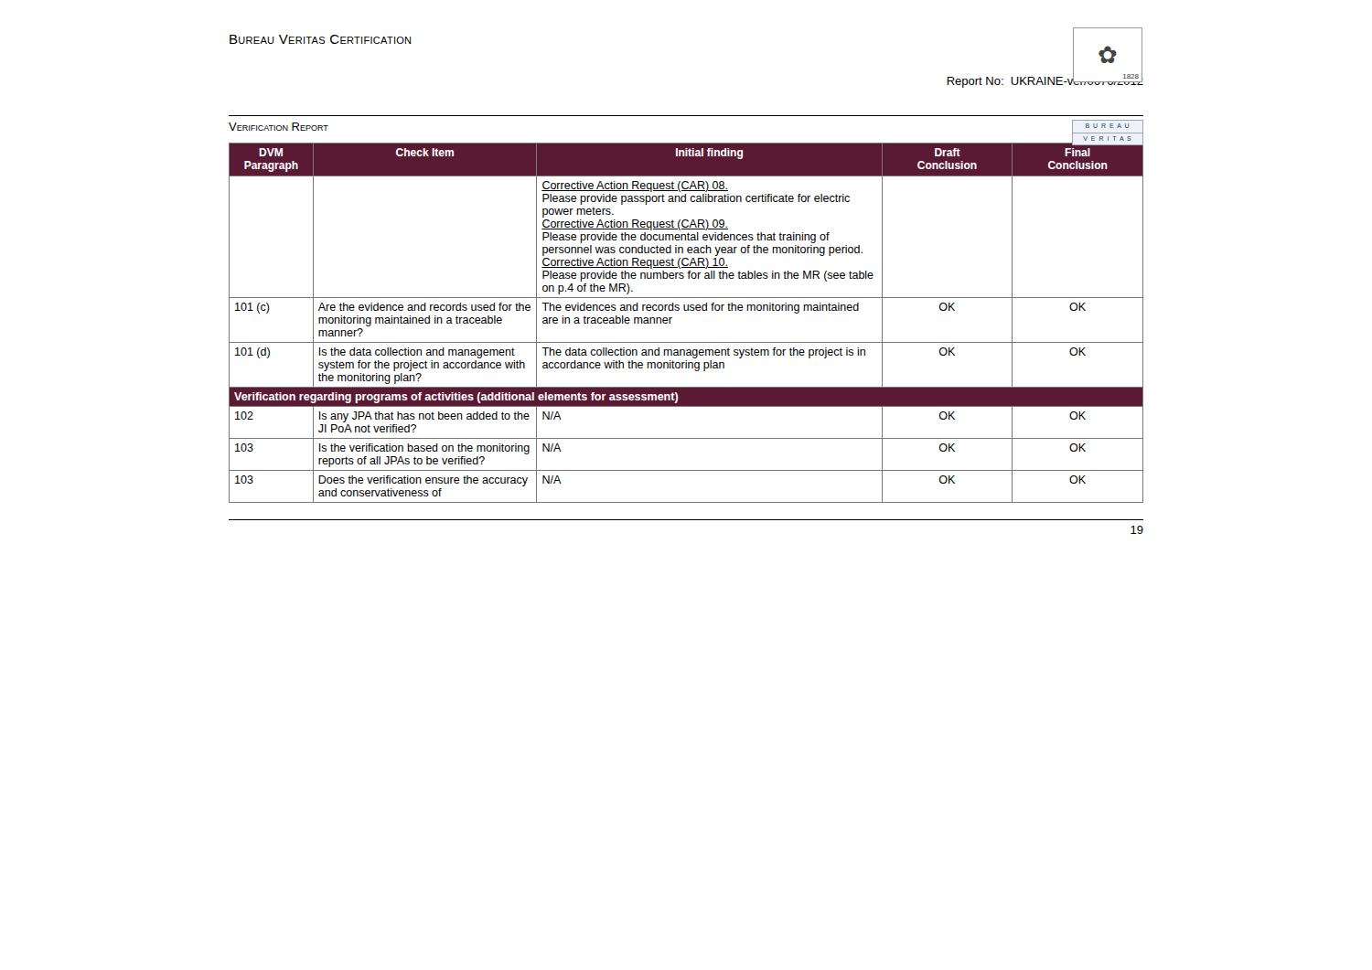✿ 1828
Bureau Veritas Certification
Report No: UKRAINE-ver/0676/2012
Verification Report
B U R E A U
V E R I T A S
| DVM Paragraph | Check Item | Initial finding | Draft Conclusion | Final Conclusion |
| --- | --- | --- | --- | --- |
| | | Corrective Action Request (CAR) 08. Please provide passport and calibration certificate for electric power meters. Corrective Action Request (CAR) 09. Please provide the documental evidences that training of personnel was conducted in each year of the monitoring period. Corrective Action Request (CAR) 10. Please provide the numbers for all the tables in the MR (see table on p.4 of the MR). | | |
| 101 (c) | Are the evidence and records used for the monitoring maintained in a traceable manner? | The evidences and records used for the monitoring maintained are in a traceable manner | OK | OK |
| 101 (d) | Is the data collection and management system for the project in accordance with the monitoring plan? | The data collection and management system for the project is in accordance with the monitoring plan | OK | OK |
| Verification regarding programs of activities (additional elements for assessment) |
| 102 | Is any JPA that has not been added to the JI PoA not verified? | N/A | OK | OK |
| 103 | Is the verification based on the monitoring reports of all JPAs to be verified? | N/A | OK | OK |
| 103 | Does the verification ensure the accuracy and conservativeness of | N/A | OK | OK |
19